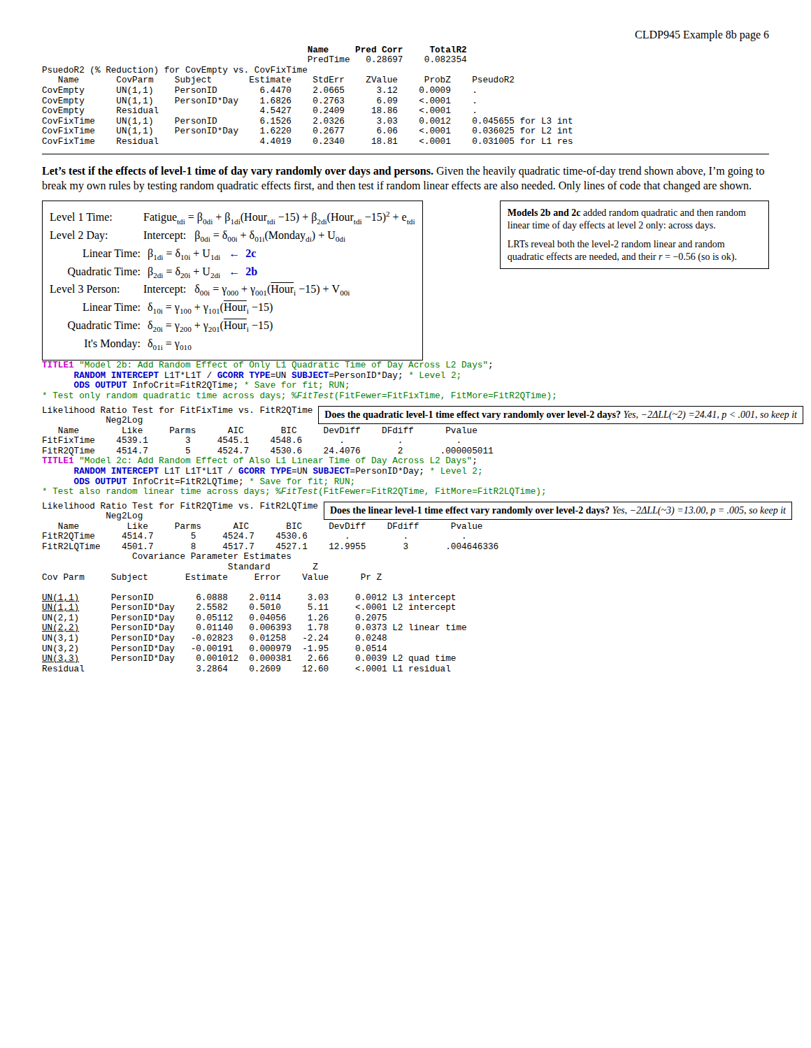CLDP945 Example 8b page 6
                                                  Name     Pred Corr     TotalR2
                                                  PredTime   0.28697    0.082354
PsuedoR2 (% Reduction) for CovEmpty vs. CovFixTime
   Name       CovParm    Subject       Estimate    StdErr    ZValue     ProbZ    PseudoR2
CovEmpty      UN(1,1)    PersonID        6.4470    2.0665      3.12    0.0009    .
CovEmpty      UN(1,1)    PersonID*Day    1.6826    0.2763      6.09    <.0001    .
CovEmpty      Residual                   4.5427    0.2409     18.86    <.0001    .
CovFixTime    UN(1,1)    PersonID        6.1526    2.0326      3.03    0.0012    0.045655 for L3 int
CovFixTime    UN(1,1)    PersonID*Day    1.6220    0.2677      6.06    <.0001    0.036025 for L2 int
CovFixTime    Residual                   4.4019    0.2340     18.81    <.0001    0.031005 for L1 res
Let’s test if the effects of level-1 time of day vary randomly over days and persons. Given the heavily quadratic time-of-day trend shown above, I’m going to break my own rules by testing random quadratic effects first, and then test if random linear effects are also needed. Only lines of code that changed are shown.
| Level 1 Time: Fatigue tdi = β 0di + β 1di (Hour tdi −15) + β 2di (Hour tdi −15) 2 + e tdi Level 2 Day: Intercept: β 0di = δ 00i + δ 01i (Monday di ) + U 0di Linear Time: β 1di = δ 10i + U 1di ← 2c Quadratic Time: β 2di = δ 20i + U 2di ← 2b Level 3 Person: Intercept: δ 00i = γ 000 + γ 001 ( Hour i −15) + V 00i Linear Time: δ 10i = γ 100 + γ 101 ( Hour i −15) Quadratic Time: δ 20i = γ 200 + γ 201 ( Hour i −15) It's Monday: δ 01i = γ 010 | Models 2b and 2c added random quadratic and then random linear time of day effects at level 2 only: across days. LRTs reveal both the level-2 random linear and random quadratic effects are needed, and their r = −0.56 (so is ok). |
TITLE1 "Model 2b: Add Random Effect of Only L1 Quadratic Time of Day Across L2 Days";
      RANDOM INTERCEPT L1T*L1T / GCORR TYPE=UN SUBJECT=PersonID*Day; * Level 2;
      ODS OUTPUT InfoCrit=FitR2QTime; * Save for fit; RUN;
* Test only random quadratic time across days; %FitTest(FitFewer=FitFixTime, FitMore=FitR2QTime);
Likelihood Ratio Test for FitFixTime vs. FitR2QTime
            Neg2Log
Does the quadratic level-1 time effect vary randomly over level-2 days? Yes, −2ΔLL(~2) =24.41, p < .001, so keep it
   Name        Like     Parms      AIC       BIC     DevDiff    DFdiff      Pvalue
FitFixTime    4539.1       3     4545.1    4548.6       .          .          .
FitR2QTime    4514.7       5     4524.7    4530.6    24.4076       2       .000005011
TITLE1 "Model 2c: Add Random Effect of Also L1 Linear Time of Day Across L2 Days";
      RANDOM INTERCEPT L1T L1T*L1T / GCORR TYPE=UN SUBJECT=PersonID*Day; * Level 2;
      ODS OUTPUT InfoCrit=FitR2LQTime; * Save for fit; RUN;
* Test also random linear time across days; %FitTest(FitFewer=FitR2QTime, FitMore=FitR2LQTime);
Likelihood Ratio Test for FitR2QTime vs. FitR2LQTime
            Neg2Log
Does the linear level-1 time effect vary randomly over level-2 days? Yes, −2ΔLL(~3) =13.00, p = .005, so keep it
   Name         Like     Parms      AIC       BIC     DevDiff    DFdiff      Pvalue
FitR2QTime     4514.7       5     4524.7    4530.6       .          .          .
FitR2LQTime    4501.7       8     4517.7    4527.1    12.9955       3       .004646336
                 Covariance Parameter Estimates
                                   Standard        Z
Cov Parm     Subject       Estimate     Error    Value      Pr Z

UN(1,1)      PersonID        6.0888    2.0114     3.03     0.0012 L3 intercept
UN(1,1)      PersonID*Day    2.5582    0.5010     5.11     <.0001 L2 intercept
UN(2,1)      PersonID*Day    0.05112   0.04056    1.26     0.2075
UN(2,2)      PersonID*Day    0.01140   0.006393   1.78     0.0373 L2 linear time
UN(3,1)      PersonID*Day   -0.02823   0.01258   -2.24     0.0248
UN(3,2)      PersonID*Day   -0.00191   0.000979  -1.95     0.0514
UN(3,3)      PersonID*Day    0.001012  0.000381   2.66     0.0039 L2 quad time
Residual                     3.2864    0.2609    12.60     <.0001 L1 residual